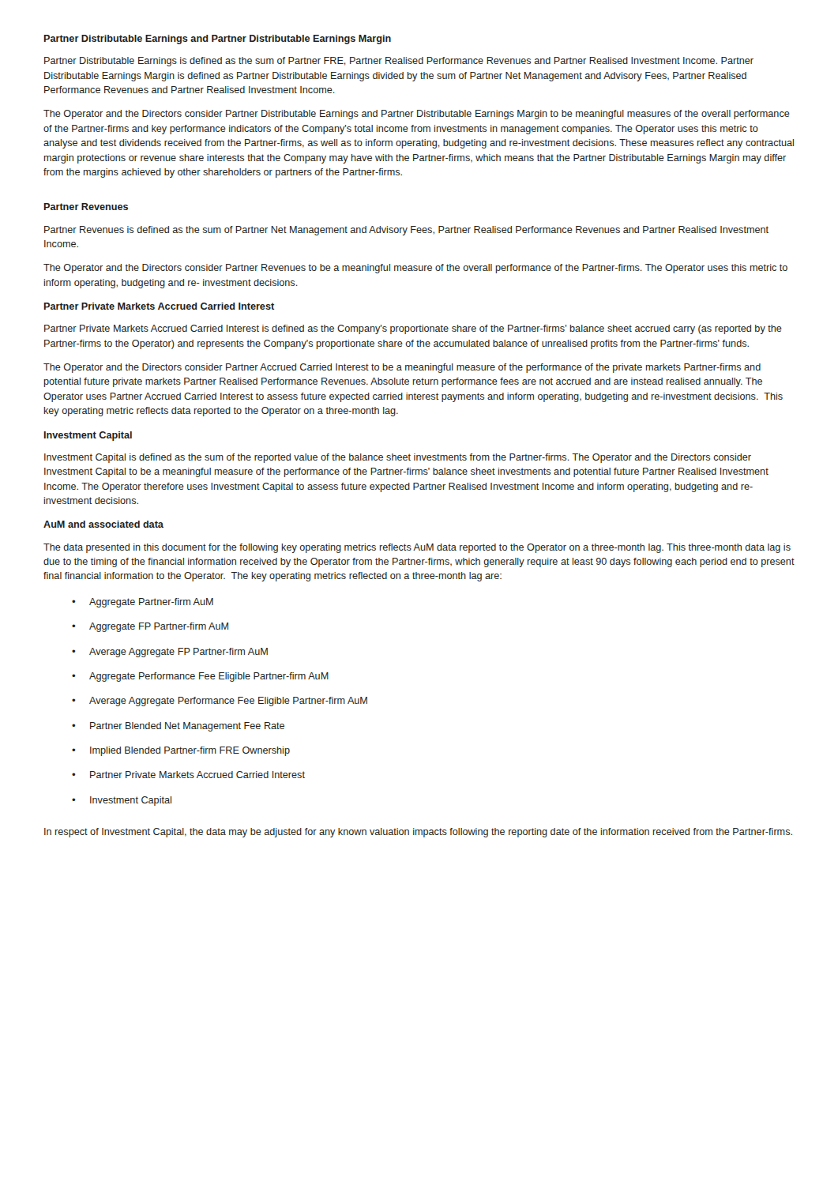Partner Distributable Earnings and Partner Distributable Earnings Margin
Partner Distributable Earnings is defined as the sum of Partner FRE, Partner Realised Performance Revenues and Partner Realised Investment Income. Partner Distributable Earnings Margin is defined as Partner Distributable Earnings divided by the sum of Partner Net Management and Advisory Fees, Partner Realised Performance Revenues and Partner Realised Investment Income.
The Operator and the Directors consider Partner Distributable Earnings and Partner Distributable Earnings Margin to be meaningful measures of the overall performance of the Partner-firms and key performance indicators of the Company's total income from investments in management companies. The Operator uses this metric to analyse and test dividends received from the Partner-firms, as well as to inform operating, budgeting and re-investment decisions. These measures reflect any contractual margin protections or revenue share interests that the Company may have with the Partner-firms, which means that the Partner Distributable Earnings Margin may differ from the margins achieved by other shareholders or partners of the Partner-firms.
Partner Revenues
Partner Revenues is defined as the sum of Partner Net Management and Advisory Fees, Partner Realised Performance Revenues and Partner Realised Investment Income.
The Operator and the Directors consider Partner Revenues to be a meaningful measure of the overall performance of the Partner-firms. The Operator uses this metric to inform operating, budgeting and re- investment decisions.
Partner Private Markets Accrued Carried Interest
Partner Private Markets Accrued Carried Interest is defined as the Company's proportionate share of the Partner-firms' balance sheet accrued carry (as reported by the Partner-firms to the Operator) and represents the Company's proportionate share of the accumulated balance of unrealised profits from the Partner-firms' funds.
The Operator and the Directors consider Partner Accrued Carried Interest to be a meaningful measure of the performance of the private markets Partner-firms and potential future private markets Partner Realised Performance Revenues. Absolute return performance fees are not accrued and are instead realised annually. The Operator uses Partner Accrued Carried Interest to assess future expected carried interest payments and inform operating, budgeting and re-investment decisions. This key operating metric reflects data reported to the Operator on a three-month lag.
Investment Capital
Investment Capital is defined as the sum of the reported value of the balance sheet investments from the Partner-firms. The Operator and the Directors consider Investment Capital to be a meaningful measure of the performance of the Partner-firms' balance sheet investments and potential future Partner Realised Investment Income. The Operator therefore uses Investment Capital to assess future expected Partner Realised Investment Income and inform operating, budgeting and re-investment decisions.
AuM and associated data
The data presented in this document for the following key operating metrics reflects AuM data reported to the Operator on a three-month lag. This three-month data lag is due to the timing of the financial information received by the Operator from the Partner-firms, which generally require at least 90 days following each period end to present final financial information to the Operator. The key operating metrics reflected on a three-month lag are:
Aggregate Partner-firm AuM
Aggregate FP Partner-firm AuM
Average Aggregate FP Partner-firm AuM
Aggregate Performance Fee Eligible Partner-firm AuM
Average Aggregate Performance Fee Eligible Partner-firm AuM
Partner Blended Net Management Fee Rate
Implied Blended Partner-firm FRE Ownership
Partner Private Markets Accrued Carried Interest
Investment Capital
In respect of Investment Capital, the data may be adjusted for any known valuation impacts following the reporting date of the information received from the Partner-firms.